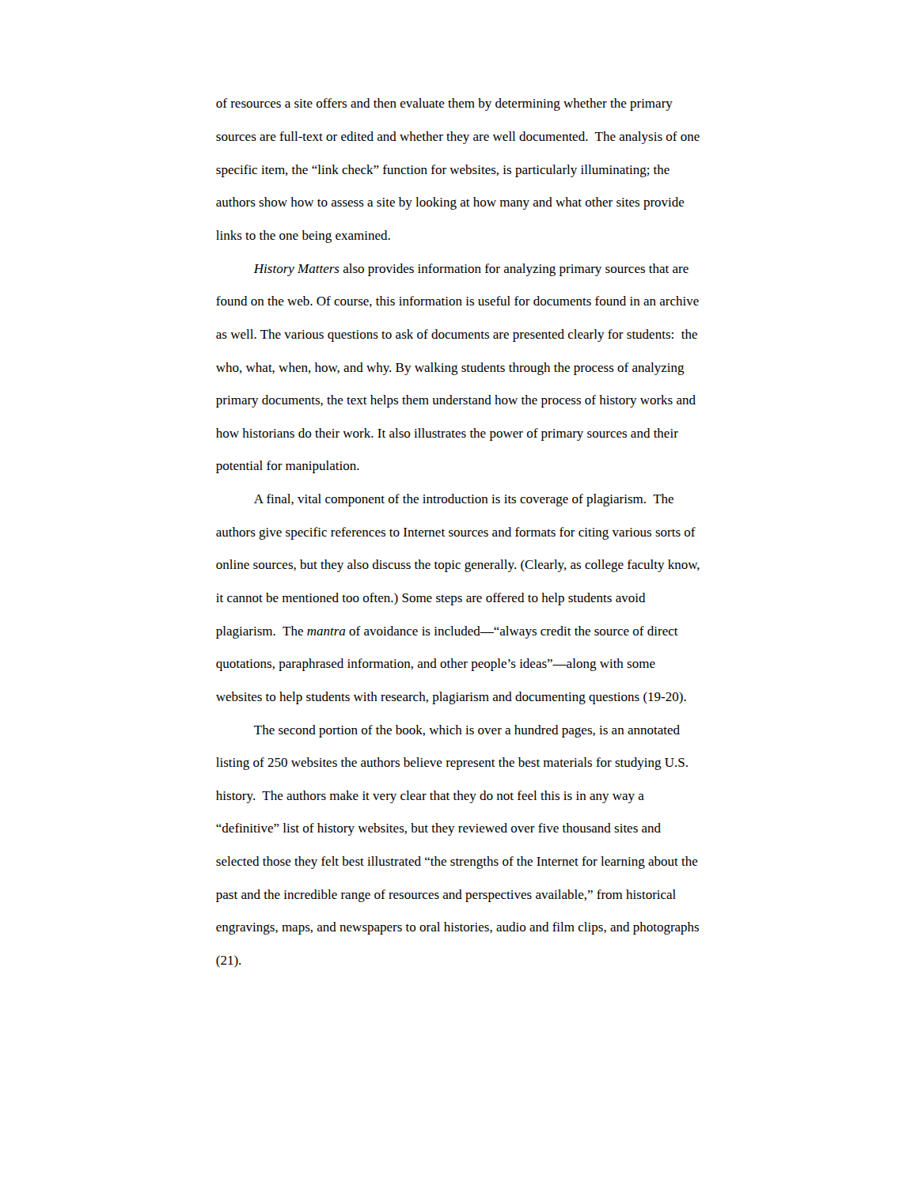of resources a site offers and then evaluate them by determining whether the primary sources are full-text or edited and whether they are well documented. The analysis of one specific item, the “link check” function for websites, is particularly illuminating; the authors show how to assess a site by looking at how many and what other sites provide links to the one being examined.
History Matters also provides information for analyzing primary sources that are found on the web. Of course, this information is useful for documents found in an archive as well. The various questions to ask of documents are presented clearly for students: the who, what, when, how, and why. By walking students through the process of analyzing primary documents, the text helps them understand how the process of history works and how historians do their work. It also illustrates the power of primary sources and their potential for manipulation.
A final, vital component of the introduction is its coverage of plagiarism. The authors give specific references to Internet sources and formats for citing various sorts of online sources, but they also discuss the topic generally. (Clearly, as college faculty know, it cannot be mentioned too often.) Some steps are offered to help students avoid plagiarism. The mantra of avoidance is included—“always credit the source of direct quotations, paraphrased information, and other people’s ideas”—along with some websites to help students with research, plagiarism and documenting questions (19-20).
The second portion of the book, which is over a hundred pages, is an annotated listing of 250 websites the authors believe represent the best materials for studying U.S. history. The authors make it very clear that they do not feel this is in any way a “definitive” list of history websites, but they reviewed over five thousand sites and selected those they felt best illustrated “the strengths of the Internet for learning about the past and the incredible range of resources and perspectives available,” from historical engravings, maps, and newspapers to oral histories, audio and film clips, and photographs (21).